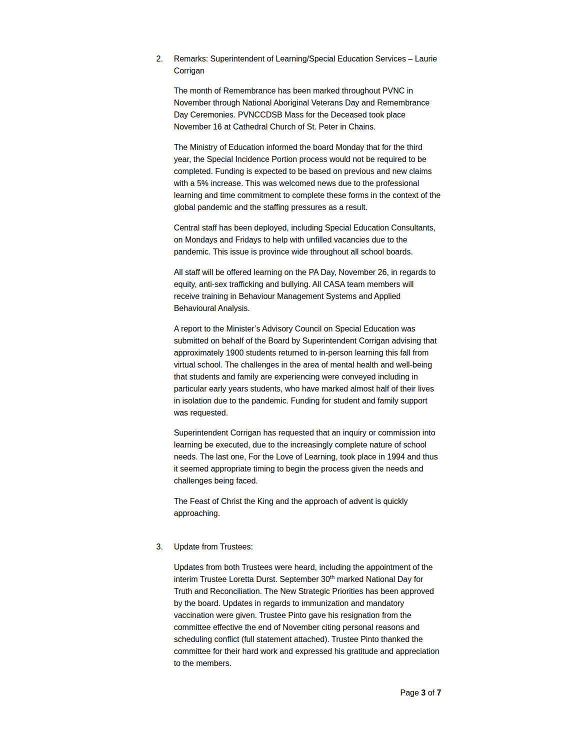Remarks: Superintendent of Learning/Special Education Services – Laurie Corrigan
The month of Remembrance has been marked throughout PVNC in November through National Aboriginal Veterans Day and Remembrance Day Ceremonies. PVNCCDSB Mass for the Deceased took place November 16 at Cathedral Church of St. Peter in Chains.
The Ministry of Education informed the board Monday that for the third year, the Special Incidence Portion process would not be required to be completed. Funding is expected to be based on previous and new claims with a 5% increase. This was welcomed news due to the professional learning and time commitment to complete these forms in the context of the global pandemic and the staffing pressures as a result.
Central staff has been deployed, including Special Education Consultants, on Mondays and Fridays to help with unfilled vacancies due to the pandemic. This issue is province wide throughout all school boards.
All staff will be offered learning on the PA Day, November 26, in regards to equity, anti-sex trafficking and bullying. All CASA team members will receive training in Behaviour Management Systems and Applied Behavioural Analysis.
A report to the Minister’s Advisory Council on Special Education was submitted on behalf of the Board by Superintendent Corrigan advising that approximately 1900 students returned to in-person learning this fall from virtual school. The challenges in the area of mental health and well-being that students and family are experiencing were conveyed including in particular early years students, who have marked almost half of their lives in isolation due to the pandemic. Funding for student and family support was requested.
Superintendent Corrigan has requested that an inquiry or commission into learning be executed, due to the increasingly complete nature of school needs. The last one, For the Love of Learning, took place in 1994 and thus it seemed appropriate timing to begin the process given the needs and challenges being faced.
The Feast of Christ the King and the approach of advent is quickly approaching.
Update from Trustees:
Updates from both Trustees were heard, including the appointment of the interim Trustee Loretta Durst. September 30th marked National Day for Truth and Reconciliation. The New Strategic Priorities has been approved by the board. Updates in regards to immunization and mandatory vaccination were given. Trustee Pinto gave his resignation from the committee effective the end of November citing personal reasons and scheduling conflict (full statement attached). Trustee Pinto thanked the committee for their hard work and expressed his gratitude and appreciation to the members.
Page 3 of 7